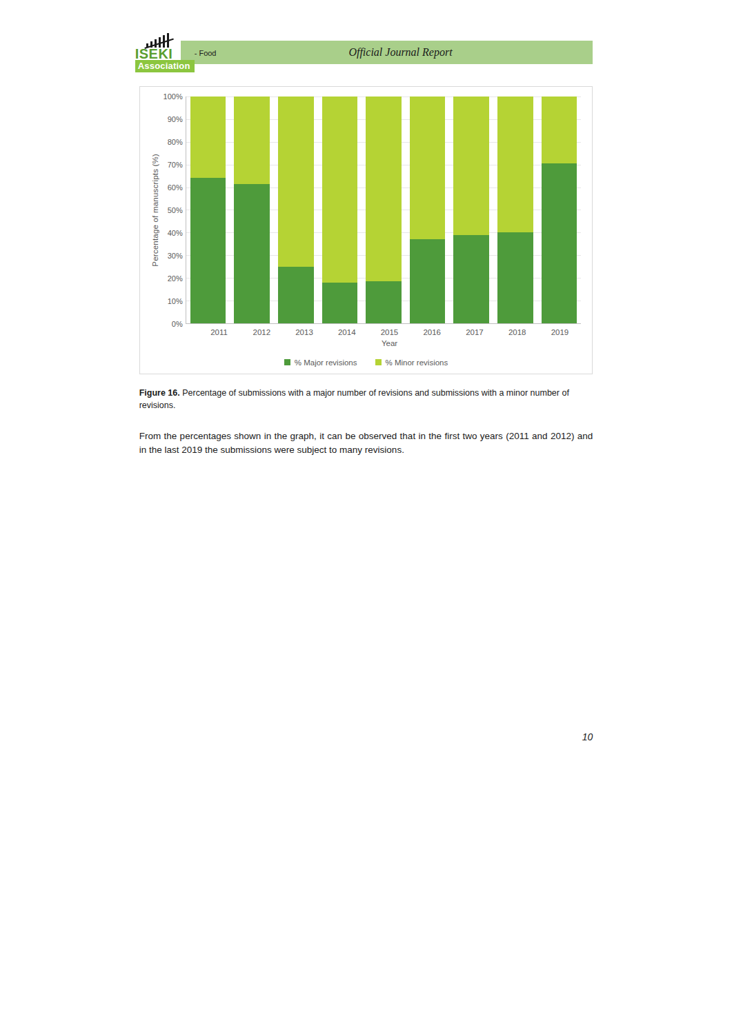Official Journal Report
ISEKI
- Food
Association
Percentage of manuscripts (%)
100% 90% 80% 70% 60% 50% 40% 30% 20% 10% 0%
2011 2012 2013 2014 2015 2016 2017 2018 2019
Year
% Major revisions
% Minor revisions
Figure 16. Percentage of submissions with a major number of revisions and submissions with a minor number of revisions.
From the percentages shown in the graph, it can be observed that in the first two years (2011 and 2012) and in the last 2019 the submissions were subject to many revisions.
10